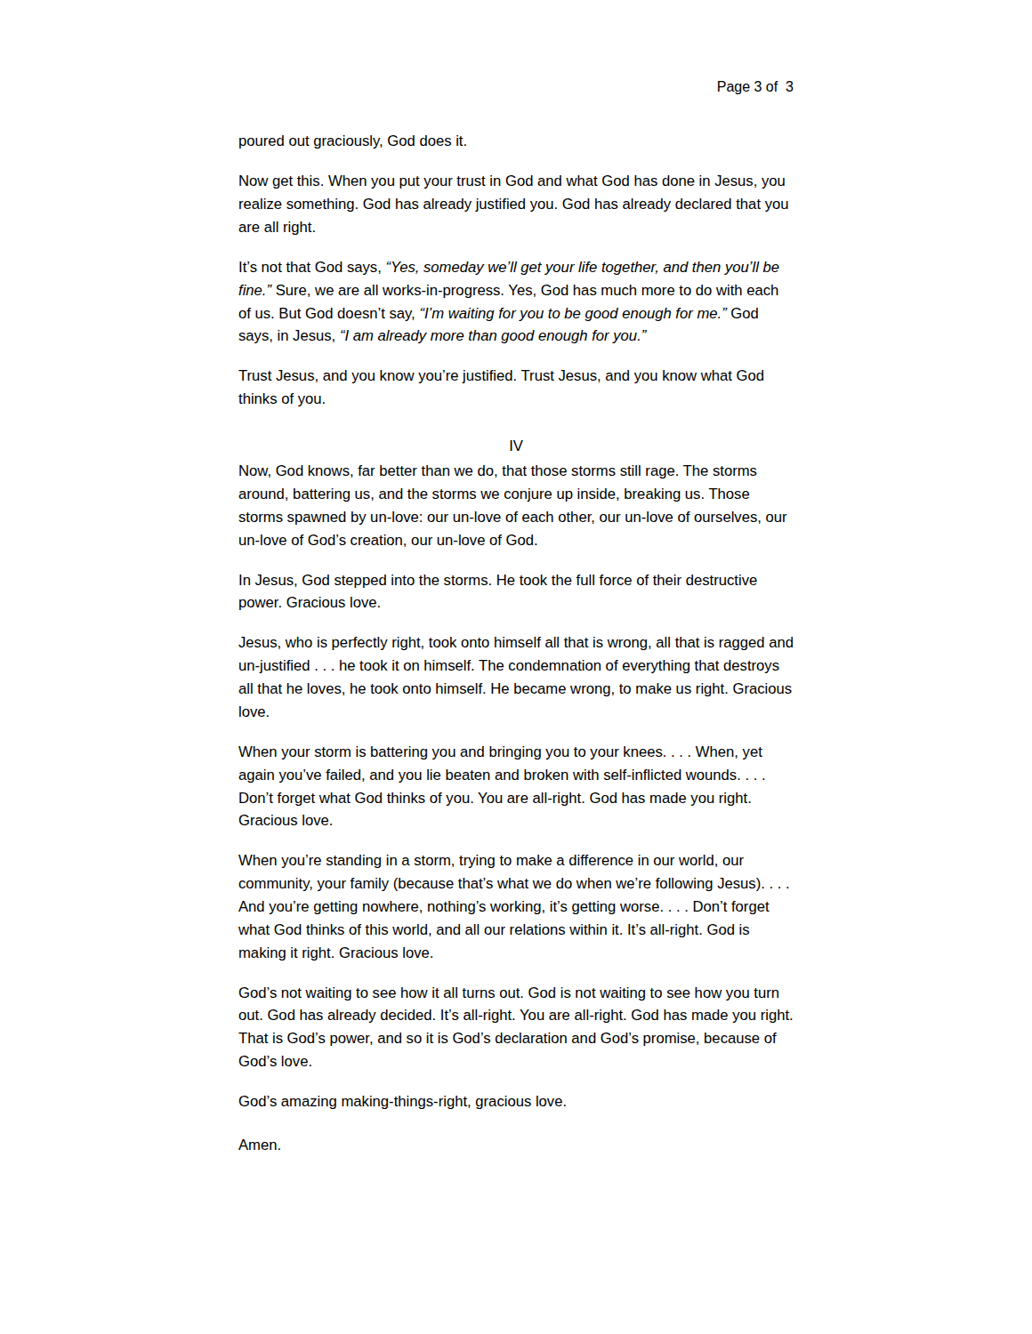Page 3 of 3
poured out graciously, God does it.
Now get this. When you put your trust in God and what God has done in Jesus, you realize something. God has already justified you. God has already declared that you are all right.
It’s not that God says, “Yes, someday we’ll get your life together, and then you’ll be fine.” Sure, we are all works-in-progress. Yes, God has much more to do with each of us. But God doesn’t say, “I’m waiting for you to be good enough for me.” God says, in Jesus, “I am already more than good enough for you.”
Trust Jesus, and you know you’re justified. Trust Jesus, and you know what God thinks of you.
IV
Now, God knows, far better than we do, that those storms still rage. The storms around, battering us, and the storms we conjure up inside, breaking us. Those storms spawned by un-love: our un-love of each other, our un-love of ourselves, our un-love of God’s creation, our un-love of God.
In Jesus, God stepped into the storms. He took the full force of their destructive power. Gracious love.
Jesus, who is perfectly right, took onto himself all that is wrong, all that is ragged and un-justified . . . he took it on himself. The condemnation of everything that destroys all that he loves, he took onto himself. He became wrong, to make us right. Gracious love.
When your storm is battering you and bringing you to your knees. . . . When, yet again you’ve failed, and you lie beaten and broken with self-inflicted wounds. . . . Don’t forget what God thinks of you. You are all-right. God has made you right. Gracious love.
When you’re standing in a storm, trying to make a difference in our world, our community, your family (because that’s what we do when we’re following Jesus). . . . And you’re getting nowhere, nothing’s working, it’s getting worse. . . . Don’t forget what God thinks of this world, and all our relations within it. It’s all-right. God is making it right. Gracious love.
God’s not waiting to see how it all turns out. God is not waiting to see how you turn out. God has already decided. It’s all-right. You are all-right. God has made you right. That is God’s power, and so it is God’s declaration and God’s promise, because of God’s love.
God’s amazing making-things-right, gracious love.
Amen.